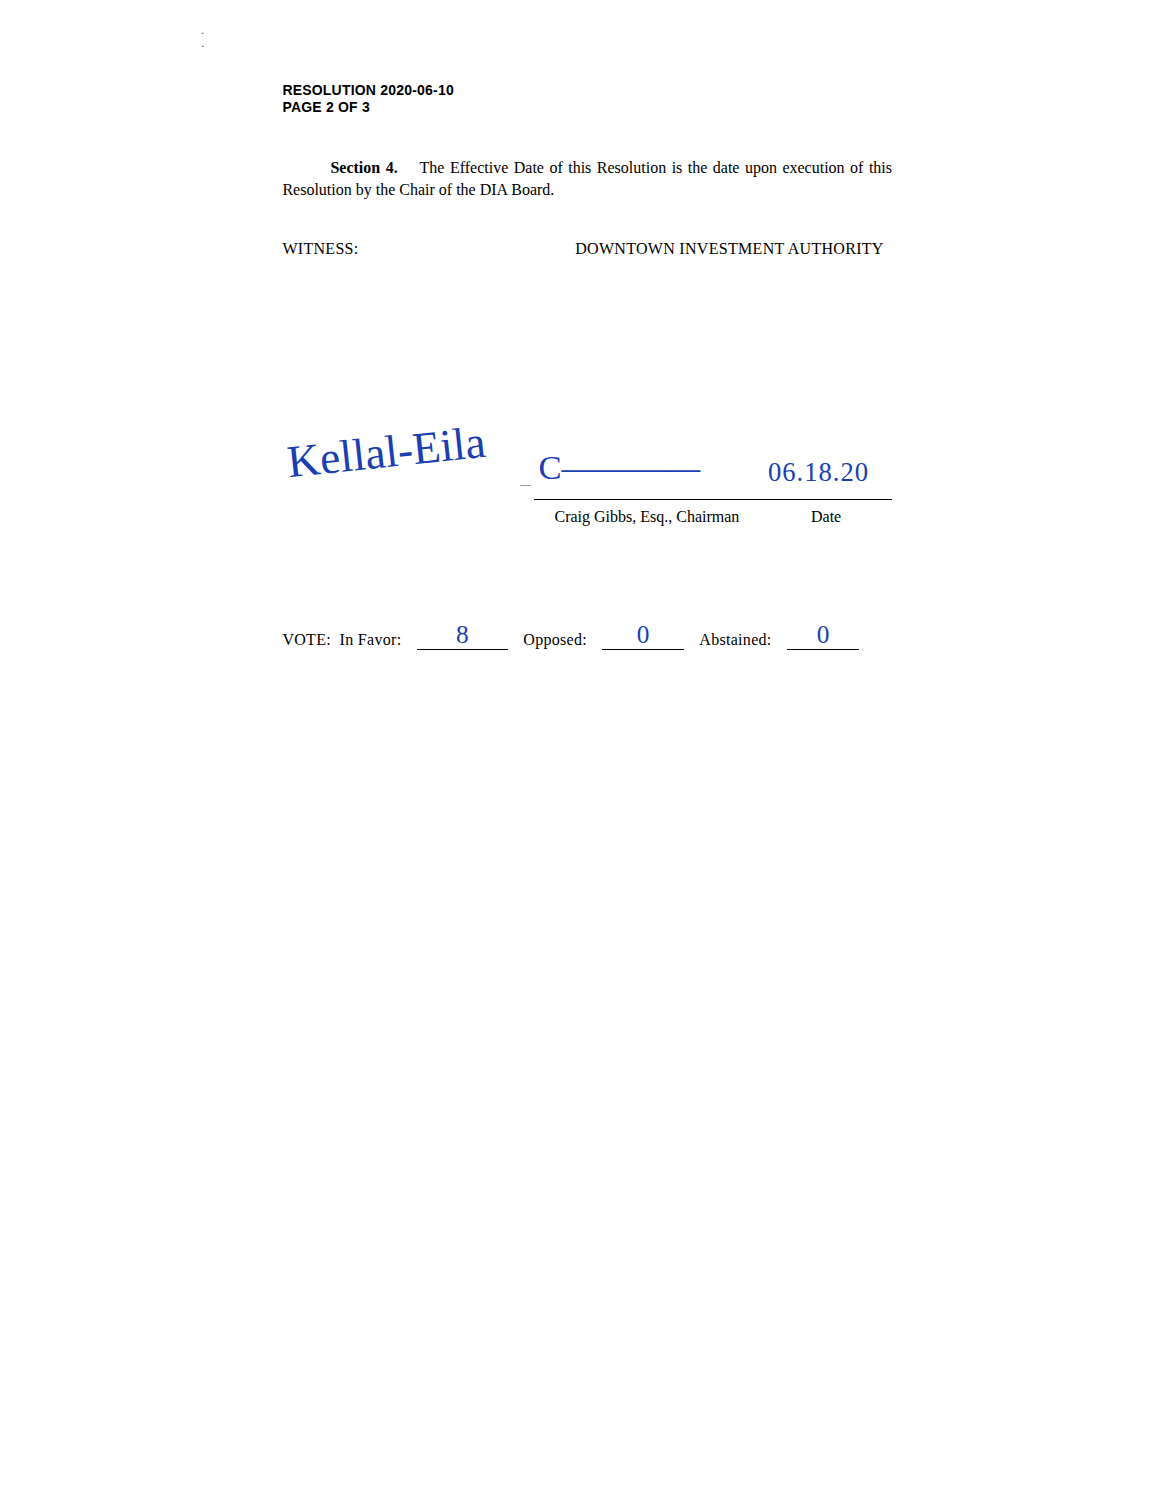· ·
RESOLUTION 2020-06-10
PAGE 2 OF 3
Section 4. The Effective Date of this Resolution is the date upon execution of this Resolution by the Chair of the DIA Board.
WITNESS:
DOWNTOWN INVESTMENT AUTHORITY
Kellal‑Eila
C————
06.18.20
Craig Gibbs, Esq., Chairman
Date
VOTE: In Favor: 8 Opposed: 0 Abstained: 0